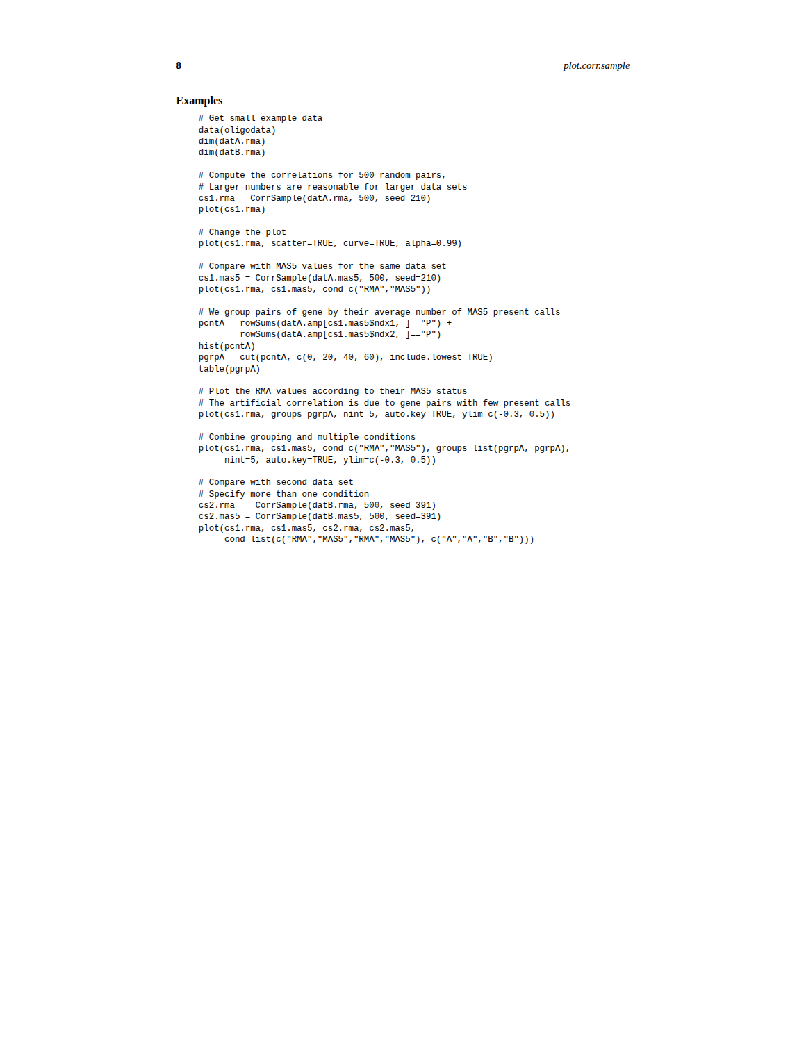8 plot.corr.sample
Examples
# Get small example data
data(oligodata)
dim(datA.rma)
dim(datB.rma)

# Compute the correlations for 500 random pairs,
# Larger numbers are reasonable for larger data sets
cs1.rma = CorrSample(datA.rma, 500, seed=210)
plot(cs1.rma)

# Change the plot
plot(cs1.rma, scatter=TRUE, curve=TRUE, alpha=0.99)

# Compare with MAS5 values for the same data set
cs1.mas5 = CorrSample(datA.mas5, 500, seed=210)
plot(cs1.rma, cs1.mas5, cond=c("RMA","MAS5"))

# We group pairs of gene by their average number of MAS5 present calls
pcntA = rowSums(datA.amp[cs1.mas5$ndx1, ]=="P") +
        rowSums(datA.amp[cs1.mas5$ndx2, ]=="P")
hist(pcntA)
pgrpA = cut(pcntA, c(0, 20, 40, 60), include.lowest=TRUE)
table(pgrpA)

# Plot the RMA values according to their MAS5 status
# The artificial correlation is due to gene pairs with few present calls
plot(cs1.rma, groups=pgrpA, nint=5, auto.key=TRUE, ylim=c(-0.3, 0.5))

# Combine grouping and multiple conditions
plot(cs1.rma, cs1.mas5, cond=c("RMA","MAS5"), groups=list(pgrpA, pgrpA),
     nint=5, auto.key=TRUE, ylim=c(-0.3, 0.5))

# Compare with second data set
# Specify more than one condition
cs2.rma  = CorrSample(datB.rma, 500, seed=391)
cs2.mas5 = CorrSample(datB.mas5, 500, seed=391)
plot(cs1.rma, cs1.mas5, cs2.rma, cs2.mas5,
     cond=list(c("RMA","MAS5","RMA","MAS5"), c("A","A","B","B")))